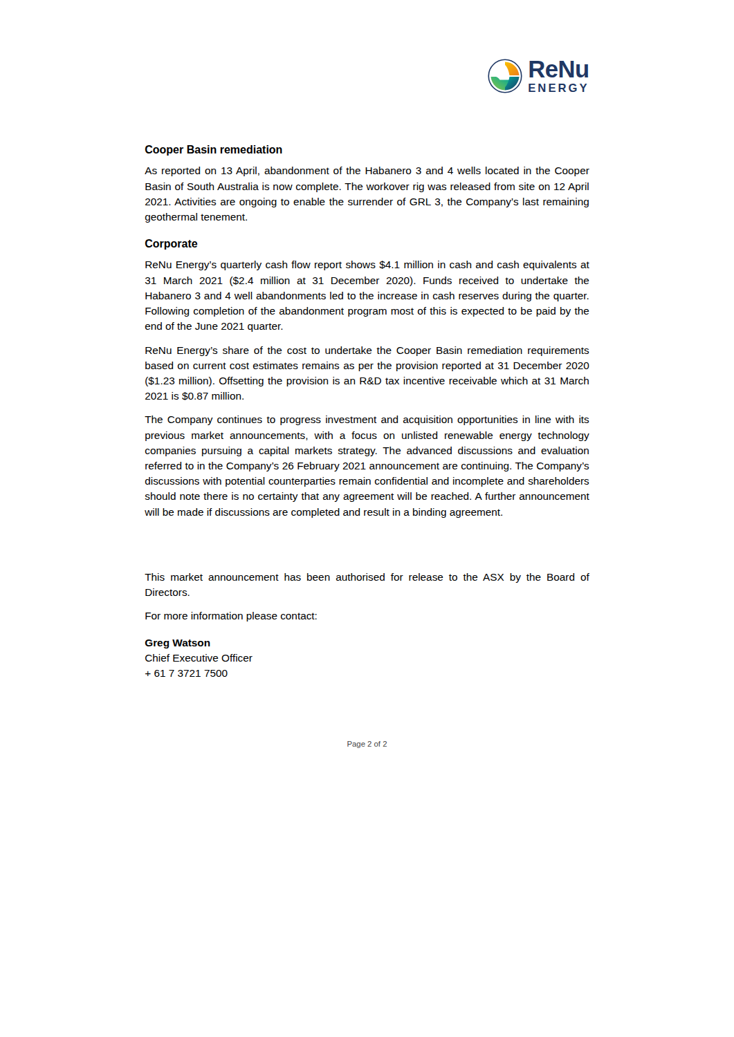ReNu
ENERGY
Cooper Basin remediation
As reported on 13 April, abandonment of the Habanero 3 and 4 wells located in the Cooper Basin of South Australia is now complete. The workover rig was released from site on 12 April 2021. Activities are ongoing to enable the surrender of GRL 3, the Company’s last remaining geothermal tenement.
Corporate
ReNu Energy’s quarterly cash flow report shows $4.1 million in cash and cash equivalents at 31 March 2021 ($2.4 million at 31 December 2020). Funds received to undertake the Habanero 3 and 4 well abandonments led to the increase in cash reserves during the quarter. Following completion of the abandonment program most of this is expected to be paid by the end of the June 2021 quarter.
ReNu Energy’s share of the cost to undertake the Cooper Basin remediation requirements based on current cost estimates remains as per the provision reported at 31 December 2020 ($1.23 million). Offsetting the provision is an R&D tax incentive receivable which at 31 March 2021 is $0.87 million.
The Company continues to progress investment and acquisition opportunities in line with its previous market announcements, with a focus on unlisted renewable energy technology companies pursuing a capital markets strategy. The advanced discussions and evaluation referred to in the Company’s 26 February 2021 announcement are continuing. The Company’s discussions with potential counterparties remain confidential and incomplete and shareholders should note there is no certainty that any agreement will be reached. A further announcement will be made if discussions are completed and result in a binding agreement.
This market announcement has been authorised for release to the ASX by the Board of Directors.
For more information please contact:
Greg Watson
Chief Executive Officer
+ 61 7 3721 7500
Page 2 of 2